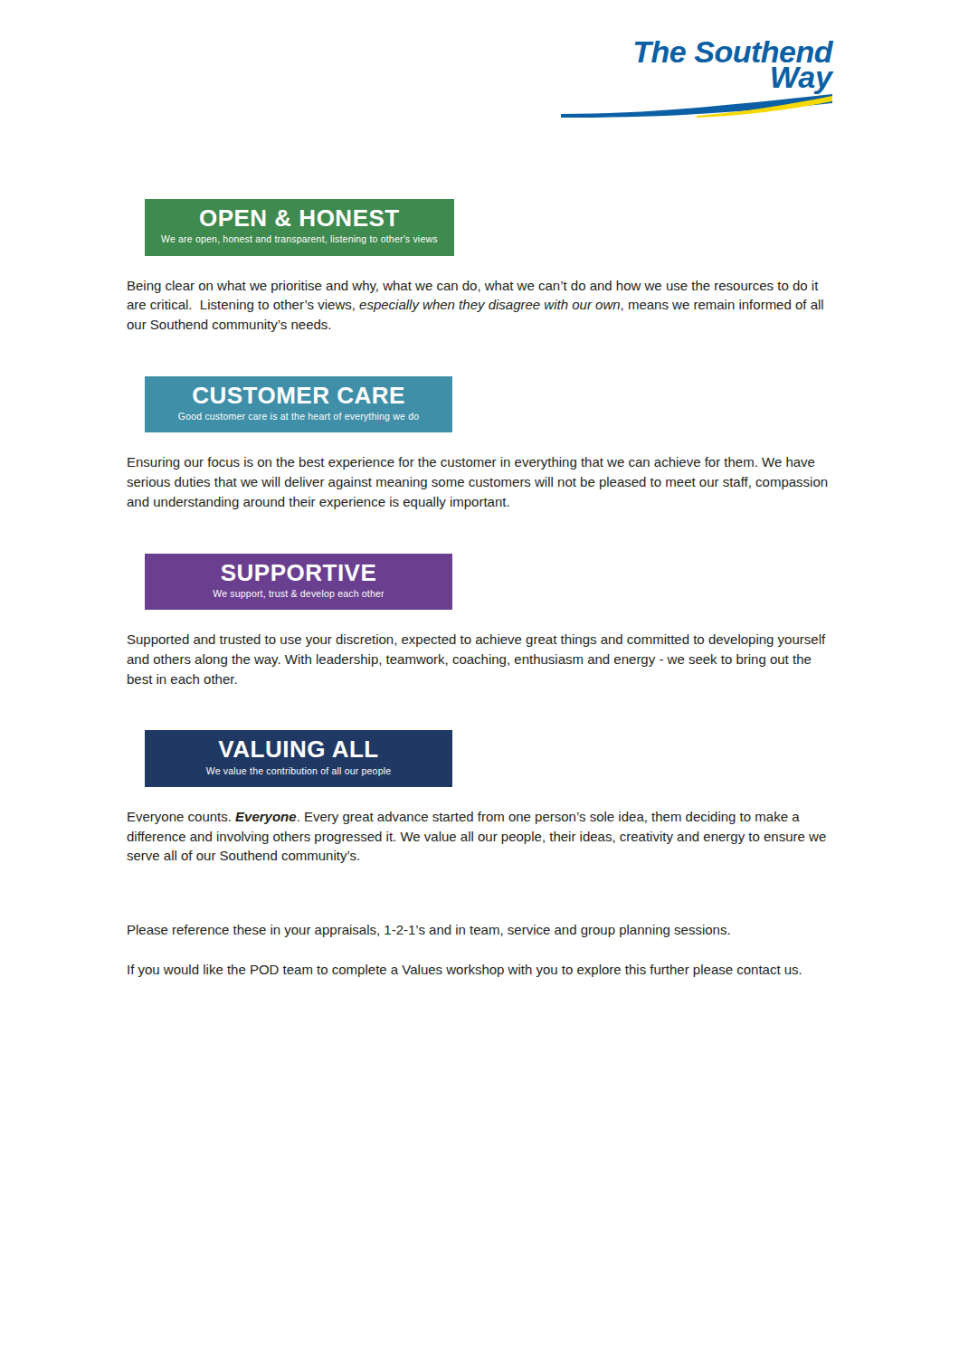The Southend
Way
Open & Honest We are open, honest and transparent, listening to other's views
Being clear on what we prioritise and why, what we can do, what we can’t do and how we use the resources to do it are critical. Listening to other’s views, especially when they disagree with our own, means we remain informed of all our Southend community’s needs.
Customer Care Good customer care is at the heart of everything we do
Ensuring our focus is on the best experience for the customer in everything that we can achieve for them. We have serious duties that we will deliver against meaning some customers will not be pleased to meet our staff, compassion and understanding around their experience is equally important.
Supportive We support, trust & develop each other
Supported and trusted to use your discretion, expected to achieve great things and committed to developing yourself and others along the way. With leadership, teamwork, coaching, enthusiasm and energy - we seek to bring out the best in each other.
Valuing All We value the contribution of all our people
Everyone counts. Everyone. Every great advance started from one person’s sole idea, them deciding to make a difference and involving others progressed it. We value all our people, their ideas, creativity and energy to ensure we serve all of our Southend community’s.
Please reference these in your appraisals, 1-2-1’s and in team, service and group planning sessions.
If you would like the POD team to complete a Values workshop with you to explore this further please contact us.